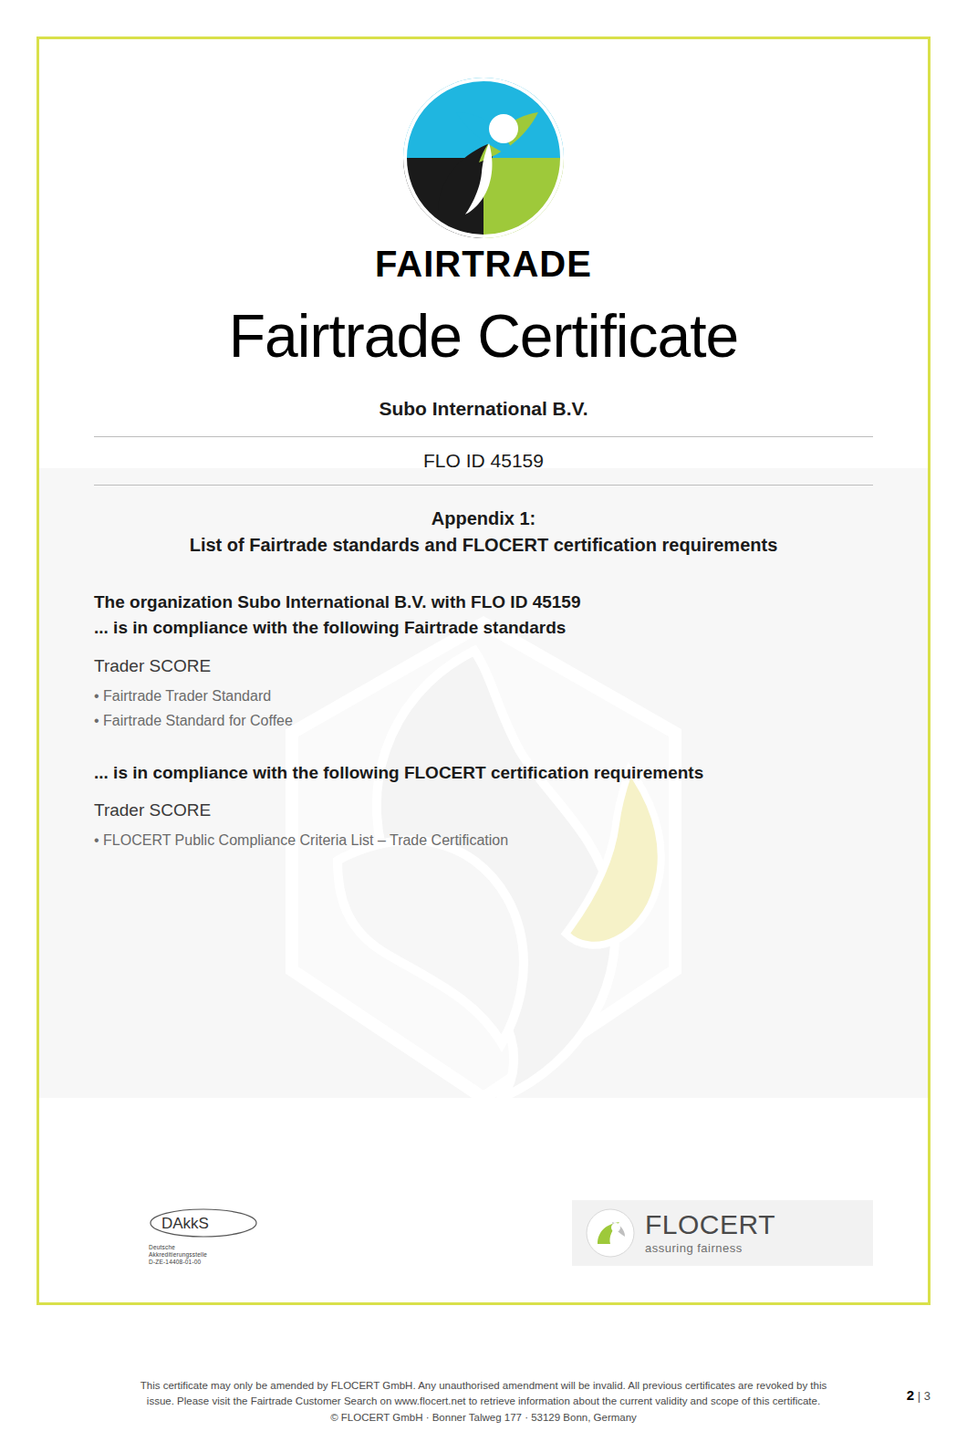FAIRTRADE
Fairtrade Certificate
Subo International B.V.
FLO ID 45159
Appendix 1:
List of Fairtrade standards and FLOCERT certification requirements
The organization Subo International B.V. with FLO ID 45159
... is in compliance with the following Fairtrade standards
Trader SCORE
Fairtrade Trader Standard
Fairtrade Standard for Coffee
... is in compliance with the following FLOCERT certification requirements
Trader SCORE
FLOCERT Public Compliance Criteria List – Trade Certification
DAkkS
Deutsche
Akkreditierungsstelle
D-ZE-14408-01-00
FLOCERT
assuring fairness
2 | 3
This certificate may only be amended by FLOCERT GmbH. Any unauthorised amendment will be invalid. All previous certificates are revoked by this
issue. Please visit the Fairtrade Customer Search on www.flocert.net to retrieve information about the current validity and scope of this certificate.
© FLOCERT GmbH · Bonner Talweg 177 · 53129 Bonn, Germany